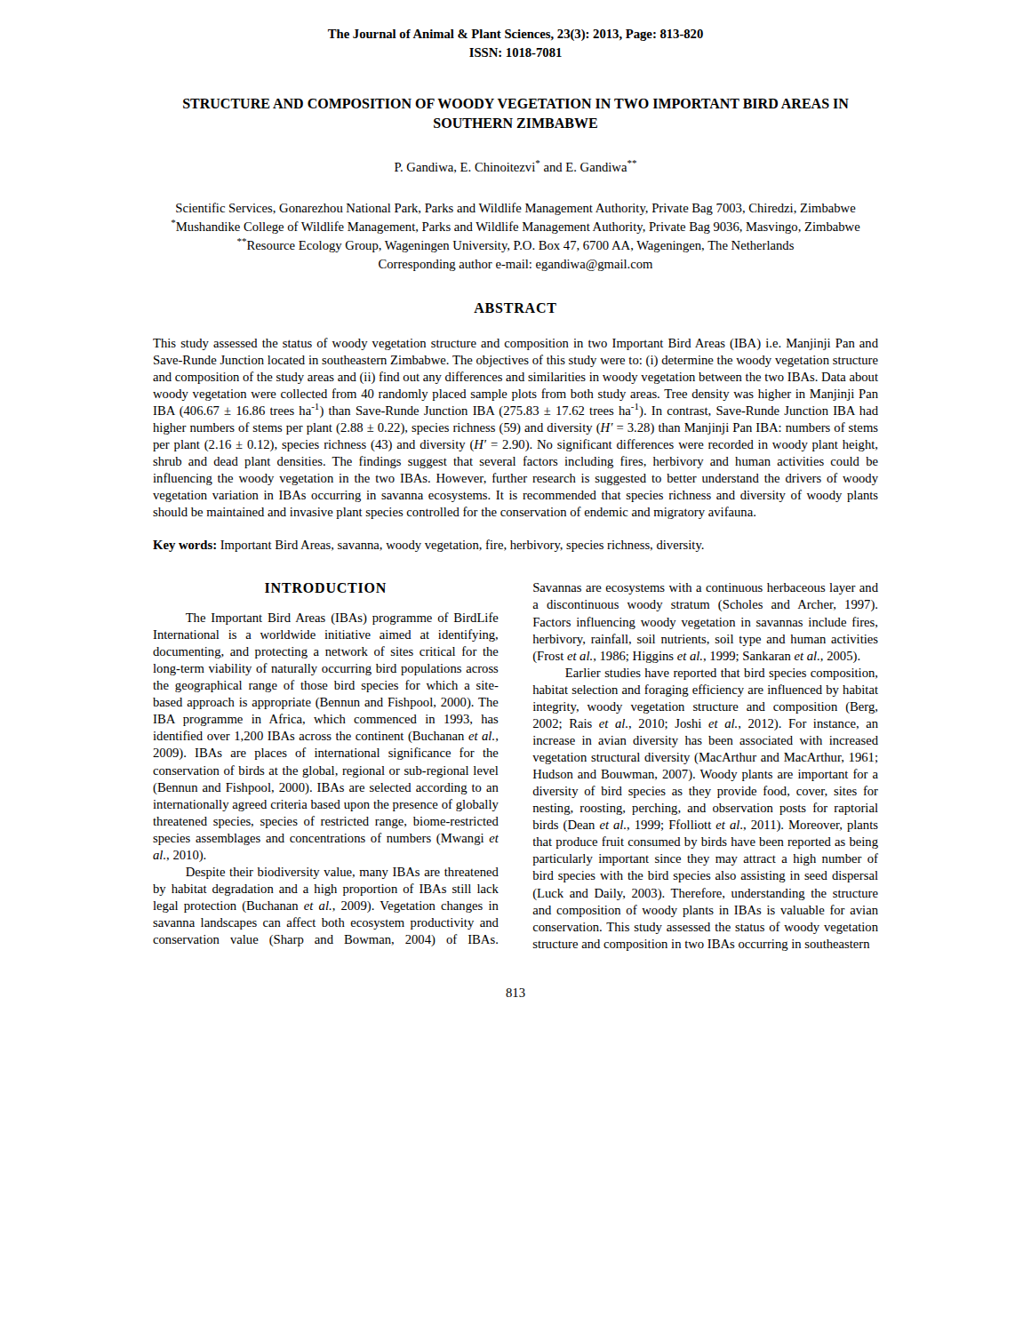The Journal of Animal & Plant Sciences, 23(3): 2013, Page: 813-820
ISSN: 1018-7081
Structure and Composition of Woody Vegetation in Two Important Bird Areas in Southern Zimbabwe
P. Gandiwa, E. Chinoitezvi* and E. Gandiwa**
Scientific Services, Gonarezhou National Park, Parks and Wildlife Management Authority, Private Bag 7003, Chiredzi, Zimbabwe
*Mushandike College of Wildlife Management, Parks and Wildlife Management Authority, Private Bag 9036, Masvingo, Zimbabwe
**Resource Ecology Group, Wageningen University, P.O. Box 47, 6700 AA, Wageningen, The Netherlands
Corresponding author e-mail: egandiwa@gmail.com
ABSTRACT
This study assessed the status of woody vegetation structure and composition in two Important Bird Areas (IBA) i.e. Manjinji Pan and Save-Runde Junction located in southeastern Zimbabwe. The objectives of this study were to: (i) determine the woody vegetation structure and composition of the study areas and (ii) find out any differences and similarities in woody vegetation between the two IBAs. Data about woody vegetation were collected from 40 randomly placed sample plots from both study areas. Tree density was higher in Manjinji Pan IBA (406.67 ± 16.86 trees ha-1) than Save-Runde Junction IBA (275.83 ± 17.62 trees ha-1). In contrast, Save-Runde Junction IBA had higher numbers of stems per plant (2.88 ± 0.22), species richness (59) and diversity (H′ = 3.28) than Manjinji Pan IBA: numbers of stems per plant (2.16 ± 0.12), species richness (43) and diversity (H′ = 2.90). No significant differences were recorded in woody plant height, shrub and dead plant densities. The findings suggest that several factors including fires, herbivory and human activities could be influencing the woody vegetation in the two IBAs. However, further research is suggested to better understand the drivers of woody vegetation variation in IBAs occurring in savanna ecosystems. It is recommended that species richness and diversity of woody plants should be maintained and invasive plant species controlled for the conservation of endemic and migratory avifauna.
Key words: Important Bird Areas, savanna, woody vegetation, fire, herbivory, species richness, diversity.
INTRODUCTION
The Important Bird Areas (IBAs) programme of BirdLife International is a worldwide initiative aimed at identifying, documenting, and protecting a network of sites critical for the long-term viability of naturally occurring bird populations across the geographical range of those bird species for which a site-based approach is appropriate (Bennun and Fishpool, 2000). The IBA programme in Africa, which commenced in 1993, has identified over 1,200 IBAs across the continent (Buchanan et al., 2009). IBAs are places of international significance for the conservation of birds at the global, regional or sub-regional level (Bennun and Fishpool, 2000). IBAs are selected according to an internationally agreed criteria based upon the presence of globally threatened species, species of restricted range, biome-restricted species assemblages and concentrations of numbers (Mwangi et al., 2010).
Despite their biodiversity value, many IBAs are threatened by habitat degradation and a high proportion of IBAs still lack legal protection (Buchanan et al., 2009). Vegetation changes in savanna landscapes can affect both ecosystem productivity and conservation value (Sharp and Bowman, 2004) of IBAs. Savannas are ecosystems with a continuous herbaceous layer and a discontinuous woody stratum (Scholes and Archer, 1997). Factors influencing woody vegetation in savannas include fires, herbivory, rainfall, soil nutrients, soil type and human activities (Frost et al., 1986; Higgins et al., 1999; Sankaran et al., 2005).
Earlier studies have reported that bird species composition, habitat selection and foraging efficiency are influenced by habitat integrity, woody vegetation structure and composition (Berg, 2002; Rais et al., 2010; Joshi et al., 2012). For instance, an increase in avian diversity has been associated with increased vegetation structural diversity (MacArthur and MacArthur, 1961; Hudson and Bouwman, 2007). Woody plants are important for a diversity of bird species as they provide food, cover, sites for nesting, roosting, perching, and observation posts for raptorial birds (Dean et al., 1999; Ffolliott et al., 2011). Moreover, plants that produce fruit consumed by birds have been reported as being particularly important since they may attract a high number of bird species with the bird species also assisting in seed dispersal (Luck and Daily, 2003). Therefore, understanding the structure and composition of woody plants in IBAs is valuable for avian conservation. This study assessed the status of woody vegetation structure and composition in two IBAs occurring in southeastern
813